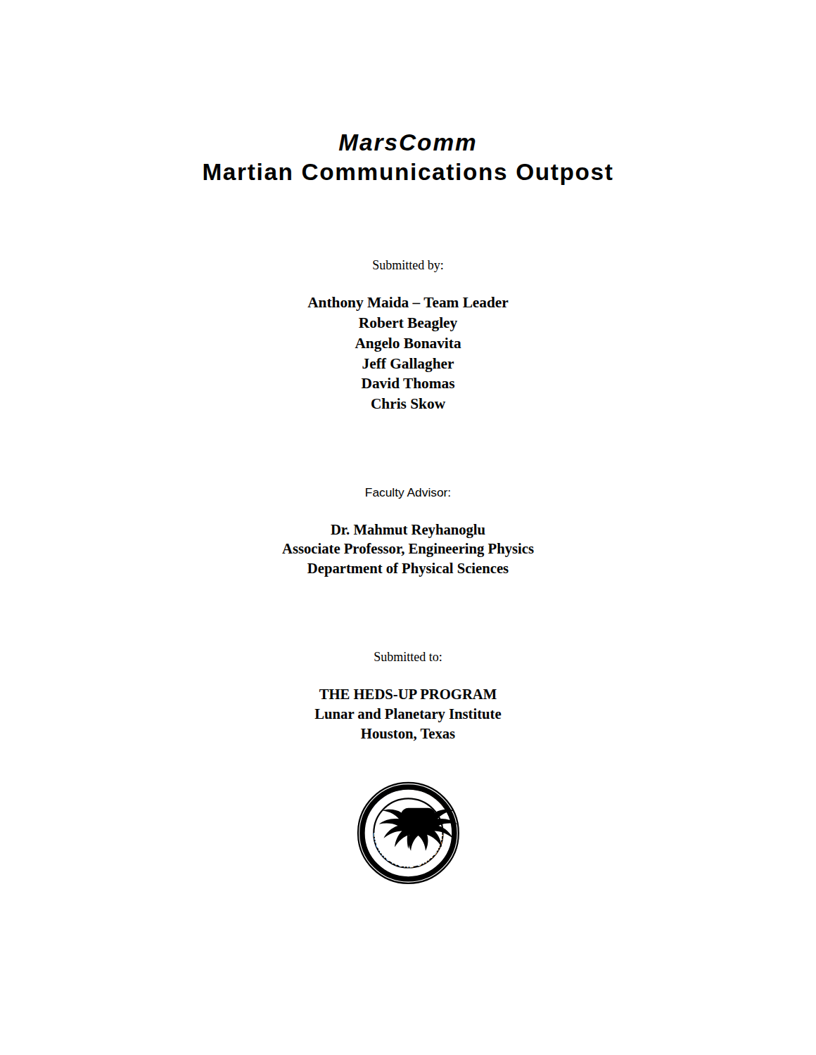MarsComm Martian Communications Outpost
Submitted by:
Anthony Maida – Team Leader
Robert Beagley
Angelo Bonavita
Jeff Gallagher
David Thomas
Chris Skow
Faculty Advisor:
Dr. Mahmut Reyhanoglu
Associate Professor, Engineering Physics
Department of Physical Sciences
Submitted to:
THE HEDS-UP PROGRAM
Lunar and Planetary Institute
Houston, Texas
EMBRY-RIDDLE AERONAUTICAL UNIVERSITY 1926